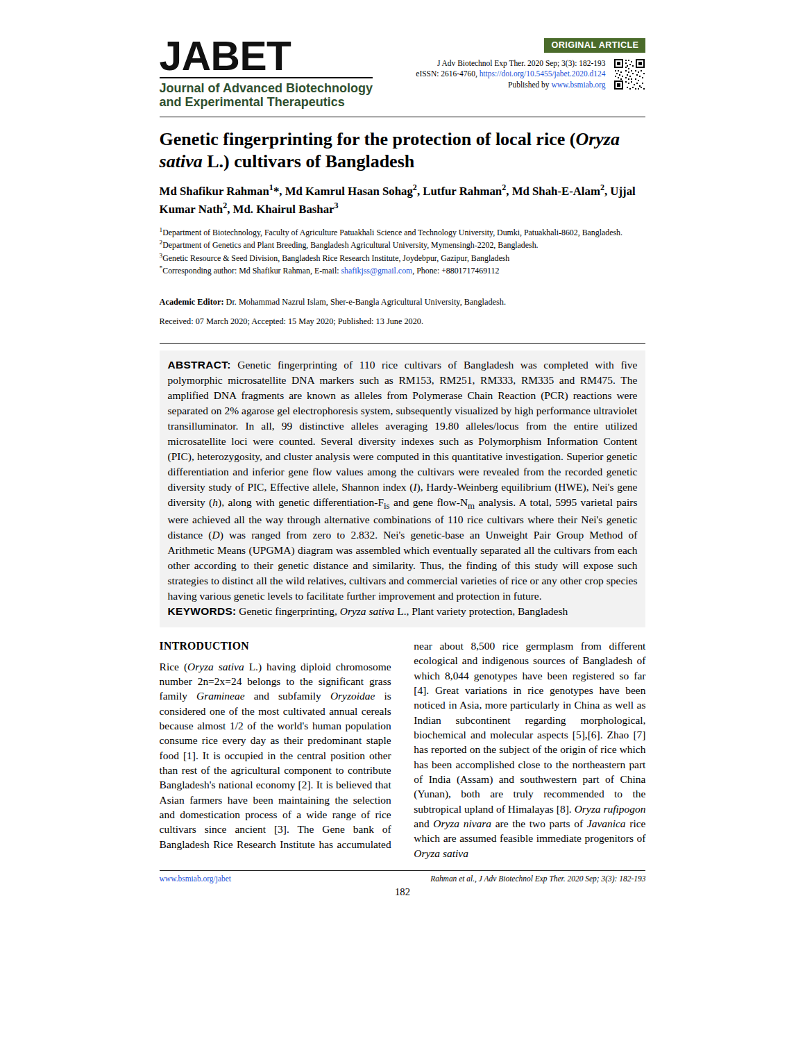JABET
Journal of Advanced Biotechnology
and Experimental Therapeutics
ORIGINAL ARTICLE
J Adv Biotechnol Exp Ther. 2020 Sep; 3(3): 182-193
eISSN: 2616-4760, https://doi.org/10.5455/jabet.2020.d124
Published by www.bsmiab.org
Genetic fingerprinting for the protection of local rice (Oryza sativa L.) cultivars of Bangladesh
Md Shafikur Rahman1*, Md Kamrul Hasan Sohag2, Lutfur Rahman2, Md Shah-E-Alam2, Ujjal Kumar Nath2, Md. Khairul Bashar3
1Department of Biotechnology, Faculty of Agriculture Patuakhali Science and Technology University, Dumki, Patuakhali-8602, Bangladesh.
2Department of Genetics and Plant Breeding, Bangladesh Agricultural University, Mymensingh-2202, Bangladesh.
3Genetic Resource & Seed Division, Bangladesh Rice Research Institute, Joydebpur, Gazipur, Bangladesh
*Corresponding author: Md Shafikur Rahman, E-mail: shafikjss@gmail.com, Phone: +8801717469112
Academic Editor: Dr. Mohammad Nazrul Islam, Sher-e-Bangla Agricultural University, Bangladesh.
Received: 07 March 2020; Accepted: 15 May 2020; Published: 13 June 2020.
ABSTRACT: Genetic fingerprinting of 110 rice cultivars of Bangladesh was completed with five polymorphic microsatellite DNA markers such as RM153, RM251, RM333, RM335 and RM475. The amplified DNA fragments are known as alleles from Polymerase Chain Reaction (PCR) reactions were separated on 2% agarose gel electrophoresis system, subsequently visualized by high performance ultraviolet transilluminator. In all, 99 distinctive alleles averaging 19.80 alleles/locus from the entire utilized microsatellite loci were counted. Several diversity indexes such as Polymorphism Information Content (PIC), heterozygosity, and cluster analysis were computed in this quantitative investigation. Superior genetic differentiation and inferior gene flow values among the cultivars were revealed from the recorded genetic diversity study of PIC, Effective allele, Shannon index (I), Hardy-Weinberg equilibrium (HWE), Nei's gene diversity (h), along with genetic differentiation-Fis and gene flow-Nm analysis. A total, 5995 varietal pairs were achieved all the way through alternative combinations of 110 rice cultivars where their Nei's genetic distance (D) was ranged from zero to 2.832. Nei's genetic-base an Unweight Pair Group Method of Arithmetic Means (UPGMA) diagram was assembled which eventually separated all the cultivars from each other according to their genetic distance and similarity. Thus, the finding of this study will expose such strategies to distinct all the wild relatives, cultivars and commercial varieties of rice or any other crop species having various genetic levels to facilitate further improvement and protection in future.
KEYWORDS: Genetic fingerprinting, Oryza sativa L., Plant variety protection, Bangladesh
INTRODUCTION
Rice (Oryza sativa L.) having diploid chromosome number 2n=2x=24 belongs to the significant grass family Gramineae and subfamily Oryzoidae is considered one of the most cultivated annual cereals because almost 1/2 of the world's human population consume rice every day as their predominant staple food [1]. It is occupied in the central position other than rest of the agricultural component to contribute Bangladesh's national economy [2]. It is believed that Asian farmers have been maintaining the selection and domestication process of a wide range of rice cultivars since ancient [3]. The Gene bank of Bangladesh Rice Research Institute has accumulated near about 8,500 rice germplasm from different ecological and indigenous sources of Bangladesh of which 8,044 genotypes have been registered so far [4]. Great variations in rice genotypes have been noticed in Asia, more particularly in China as well as Indian subcontinent regarding morphological, biochemical and molecular aspects [5],[6]. Zhao [7] has reported on the subject of the origin of rice which has been accomplished close to the northeastern part of India (Assam) and southwestern part of China (Yunan), both are truly recommended to the subtropical upland of Himalayas [8]. Oryza rufipogon and Oryza nivara are the two parts of Javanica rice which are assumed feasible immediate progenitors of Oryza sativa
www.bsmiab.org/jabet
Rahman et al., J Adv Biotechnol Exp Ther. 2020 Sep; 3(3): 182-193
182